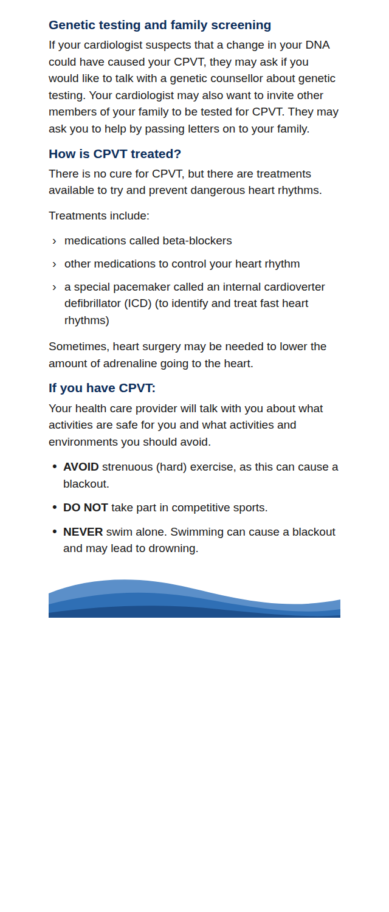Genetic testing and family screening
If your cardiologist suspects that a change in your DNA could have caused your CPVT, they may ask if you would like to talk with a genetic counsellor about genetic testing. Your cardiologist may also want to invite other members of your family to be tested for CPVT. They may ask you to help by passing letters on to your family.
How is CPVT treated?
There is no cure for CPVT, but there are treatments available to try and prevent dangerous heart rhythms.
Treatments include:
medications called beta-blockers
other medications to control your heart rhythm
a special pacemaker called an internal cardioverter defibrillator (ICD) (to identify and treat fast heart rhythms)
Sometimes, heart surgery may be needed to lower the amount of adrenaline going to the heart.
If you have CPVT:
Your health care provider will talk with you about what activities are safe for you and what activities and environments you should avoid.
AVOID strenuous (hard) exercise, as this can cause a blackout.
DO NOT take part in competitive sports.
NEVER swim alone. Swimming can cause a blackout and may lead to drowning.